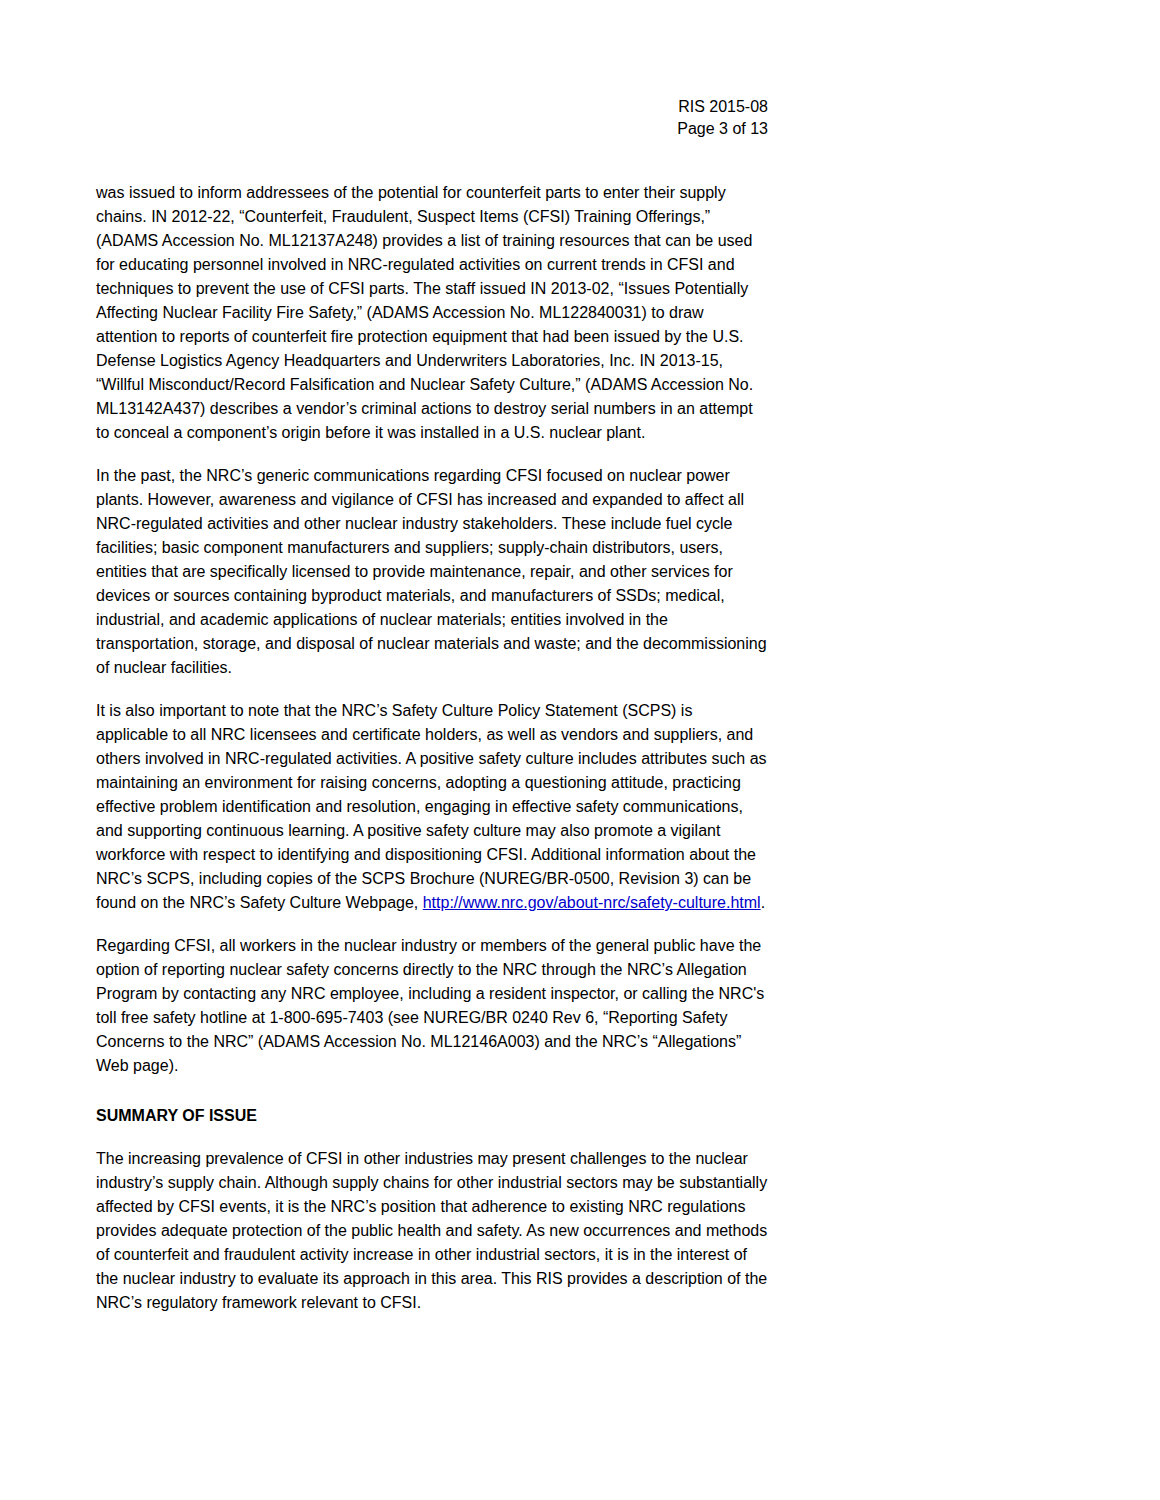RIS 2015-08
Page 3 of 13
was issued to inform addressees of the potential for counterfeit parts to enter their supply chains. IN 2012-22, “Counterfeit, Fraudulent, Suspect Items (CFSI) Training Offerings,” (ADAMS Accession No. ML12137A248) provides a list of training resources that can be used for educating personnel involved in NRC-regulated activities on current trends in CFSI and techniques to prevent the use of CFSI parts. The staff issued IN 2013-02, “Issues Potentially Affecting Nuclear Facility Fire Safety,” (ADAMS Accession No. ML122840031) to draw attention to reports of counterfeit fire protection equipment that had been issued by the U.S. Defense Logistics Agency Headquarters and Underwriters Laboratories, Inc. IN 2013-15, “Willful Misconduct/Record Falsification and Nuclear Safety Culture,” (ADAMS Accession No. ML13142A437) describes a vendor’s criminal actions to destroy serial numbers in an attempt to conceal a component’s origin before it was installed in a U.S. nuclear plant.
In the past, the NRC’s generic communications regarding CFSI focused on nuclear power plants. However, awareness and vigilance of CFSI has increased and expanded to affect all NRC-regulated activities and other nuclear industry stakeholders. These include fuel cycle facilities; basic component manufacturers and suppliers; supply-chain distributors, users, entities that are specifically licensed to provide maintenance, repair, and other services for devices or sources containing byproduct materials, and manufacturers of SSDs; medical, industrial, and academic applications of nuclear materials; entities involved in the transportation, storage, and disposal of nuclear materials and waste; and the decommissioning of nuclear facilities.
It is also important to note that the NRC’s Safety Culture Policy Statement (SCPS) is applicable to all NRC licensees and certificate holders, as well as vendors and suppliers, and others involved in NRC-regulated activities. A positive safety culture includes attributes such as maintaining an environment for raising concerns, adopting a questioning attitude, practicing effective problem identification and resolution, engaging in effective safety communications, and supporting continuous learning. A positive safety culture may also promote a vigilant workforce with respect to identifying and dispositioning CFSI. Additional information about the NRC’s SCPS, including copies of the SCPS Brochure (NUREG/BR-0500, Revision 3) can be found on the NRC’s Safety Culture Webpage, http://www.nrc.gov/about-nrc/safety-culture.html.
Regarding CFSI, all workers in the nuclear industry or members of the general public have the option of reporting nuclear safety concerns directly to the NRC through the NRC’s Allegation Program by contacting any NRC employee, including a resident inspector, or calling the NRC's toll free safety hotline at 1-800-695-7403 (see NUREG/BR 0240 Rev 6, “Reporting Safety Concerns to the NRC” (ADAMS Accession No. ML12146A003) and the NRC’s “Allegations” Web page).
Summary of Issue
The increasing prevalence of CFSI in other industries may present challenges to the nuclear industry’s supply chain. Although supply chains for other industrial sectors may be substantially affected by CFSI events, it is the NRC’s position that adherence to existing NRC regulations provides adequate protection of the public health and safety. As new occurrences and methods of counterfeit and fraudulent activity increase in other industrial sectors, it is in the interest of the nuclear industry to evaluate its approach in this area. This RIS provides a description of the NRC’s regulatory framework relevant to CFSI.